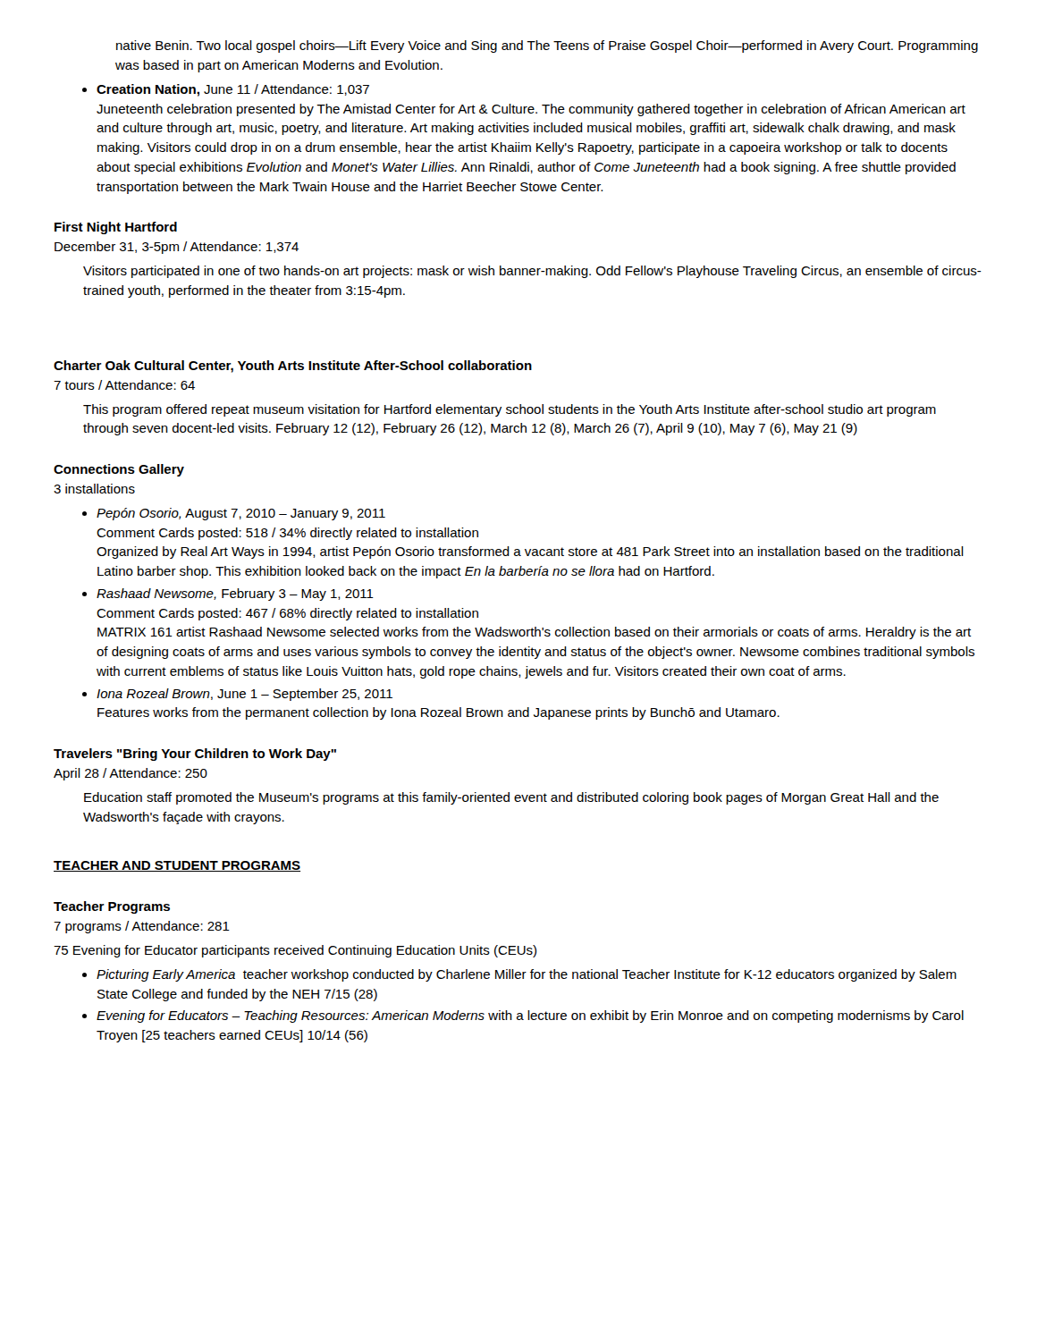native Benin. Two local gospel choirs—Lift Every Voice and Sing and The Teens of Praise Gospel Choir—performed in Avery Court. Programming was based in part on American Moderns and Evolution.
Creation Nation, June 11 / Attendance: 1,037
Juneteenth celebration presented by The Amistad Center for Art & Culture. The community gathered together in celebration of African American art and culture through art, music, poetry, and literature. Art making activities included musical mobiles, graffiti art, sidewalk chalk drawing, and mask making. Visitors could drop in on a drum ensemble, hear the artist Khaiim Kelly's Rapoetry, participate in a capoeira workshop or talk to docents about special exhibitions Evolution and Monet's Water Lillies. Ann Rinaldi, author of Come Juneteenth had a book signing. A free shuttle provided transportation between the Mark Twain House and the Harriet Beecher Stowe Center.
First Night Hartford
December 31, 3-5pm / Attendance: 1,374
Visitors participated in one of two hands-on art projects: mask or wish banner-making. Odd Fellow's Playhouse Traveling Circus, an ensemble of circus-trained youth, performed in the theater from 3:15-4pm.
Charter Oak Cultural Center, Youth Arts Institute After-School collaboration
7 tours / Attendance: 64
This program offered repeat museum visitation for Hartford elementary school students in the Youth Arts Institute after-school studio art program through seven docent-led visits. February 12 (12), February 26 (12), March 12 (8), March 26 (7), April 9 (10), May 7 (6), May 21 (9)
Connections Gallery
3 installations
Pepón Osorio, August 7, 2010 – January 9, 2011
Comment Cards posted: 518 / 34% directly related to installation
Organized by Real Art Ways in 1994, artist Pepón Osorio transformed a vacant store at 481 Park Street into an installation based on the traditional Latino barber shop. This exhibition looked back on the impact En la barbería no se llora had on Hartford.
Rashaad Newsome, February 3 – May 1, 2011
Comment Cards posted: 467 / 68% directly related to installation
MATRIX 161 artist Rashaad Newsome selected works from the Wadsworth's collection based on their armorials or coats of arms. Heraldry is the art of designing coats of arms and uses various symbols to convey the identity and status of the object's owner. Newsome combines traditional symbols with current emblems of status like Louis Vuitton hats, gold rope chains, jewels and fur. Visitors created their own coat of arms.
Iona Rozeal Brown, June 1 – September 25, 2011
Features works from the permanent collection by Iona Rozeal Brown and Japanese prints by Bunchō and Utamaro.
Travelers "Bring Your Children to Work Day"
April 28 / Attendance: 250
Education staff promoted the Museum's programs at this family-oriented event and distributed coloring book pages of Morgan Great Hall and the Wadsworth's façade with crayons.
TEACHER AND STUDENT PROGRAMS
Teacher Programs
7 programs / Attendance: 281
75 Evening for Educator participants received Continuing Education Units (CEUs)
Picturing Early America teacher workshop conducted by Charlene Miller for the national Teacher Institute for K-12 educators organized by Salem State College and funded by the NEH 7/15 (28)
Evening for Educators – Teaching Resources: American Moderns with a lecture on exhibit by Erin Monroe and on competing modernisms by Carol Troyen [25 teachers earned CEUs] 10/14 (56)